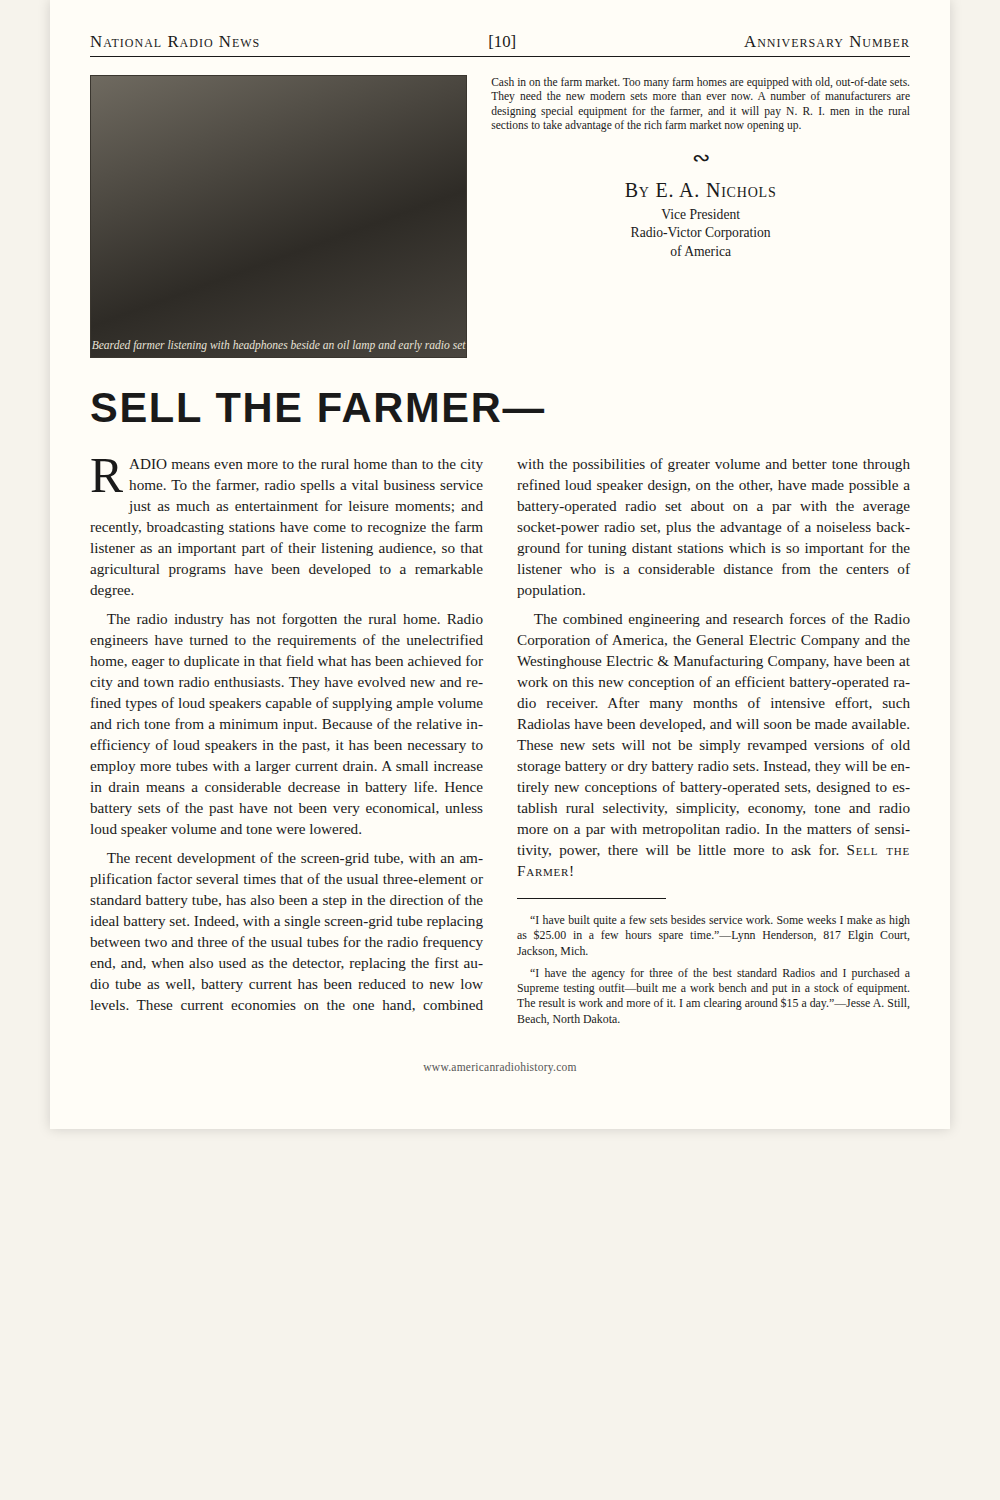National Radio News [10] Anniversary Number
Bearded farmer listening with headphones beside an oil lamp and early radio set
Cash in on the farm market. Too many farm homes are equipped with old, out-of-date sets. They need the new modern sets more than ever now. A number of manufacturers are designing special equipment for the farmer, and it will pay N. R. I. men in the rural sections to take advantage of the rich farm market now opening up.
∾
By E. A. Nichols
Vice President
Radio-Victor Corporation
of America
SELL THE FARMER—
RADIO means even more to the rural home than to the city home. To the farmer, radio spells a vital business service just as much as entertainment for leisure moments; and recently, broadcasting stations have come to recognize the farm listener as an important part of their listening audience, so that agricultural programs have been developed to a remarkable degree.
The radio industry has not forgotten the rural home. Radio engineers have turned to the requirements of the unelectrified home, eager to duplicate in that field what has been achieved for city and town radio enthusiasts. They have evolved new and refined types of loud speakers capable of supplying ample volume and rich tone from a minimum input. Because of the relative inefficiency of loud speakers in the past, it has been necessary to employ more tubes with a larger current drain. A small increase in drain means a considerable decrease in battery life. Hence battery sets of the past have not been very economical, unless loud speaker volume and tone were lowered.
The recent development of the screen-grid tube, with an amplification factor several times that of the usual three-element or standard battery tube, has also been a step in the direction of the ideal battery set. Indeed, with a single screen-grid tube replacing between two and three of the usual tubes for the radio frequency end, and, when also used as the detector, replacing the first audio tube as well, battery current has been reduced to new low levels. These current economies on the one hand, combined with the possibilities of greater volume and better tone through refined loud speaker design, on the other, have made possible a battery-operated radio set about on a par with the average socket-power radio set, plus the advantage of a noiseless background for tuning distant stations which is so important for the listener who is a considerable distance from the centers of population.
The combined engineering and research forces of the Radio Corporation of America, the General Electric Company and the Westinghouse Electric & Manufacturing Company, have been at work on this new conception of an efficient battery-operated radio receiver. After many months of intensive effort, such Radiolas have been developed, and will soon be made available. These new sets will not be simply revamped versions of old storage battery or dry battery radio sets. Instead, they will be entirely new conceptions of battery-operated sets, designed to establish rural selectivity, simplicity, economy, tone and radio more on a par with metropolitan radio. In the matters of sensitivity, power, there will be little more to ask for. Sell the Farmer!
“I have built quite a few sets besides service work. Some weeks I make as high as $25.00 in a few hours spare time.”—Lynn Henderson, 817 Elgin Court, Jackson, Mich.
“I have the agency for three of the best standard Radios and I purchased a Supreme testing outfit—built me a work bench and put in a stock of equipment. The result is work and more of it. I am clearing around $15 a day.”—Jesse A. Still, Beach, North Dakota.
www.americanradiohistory.com